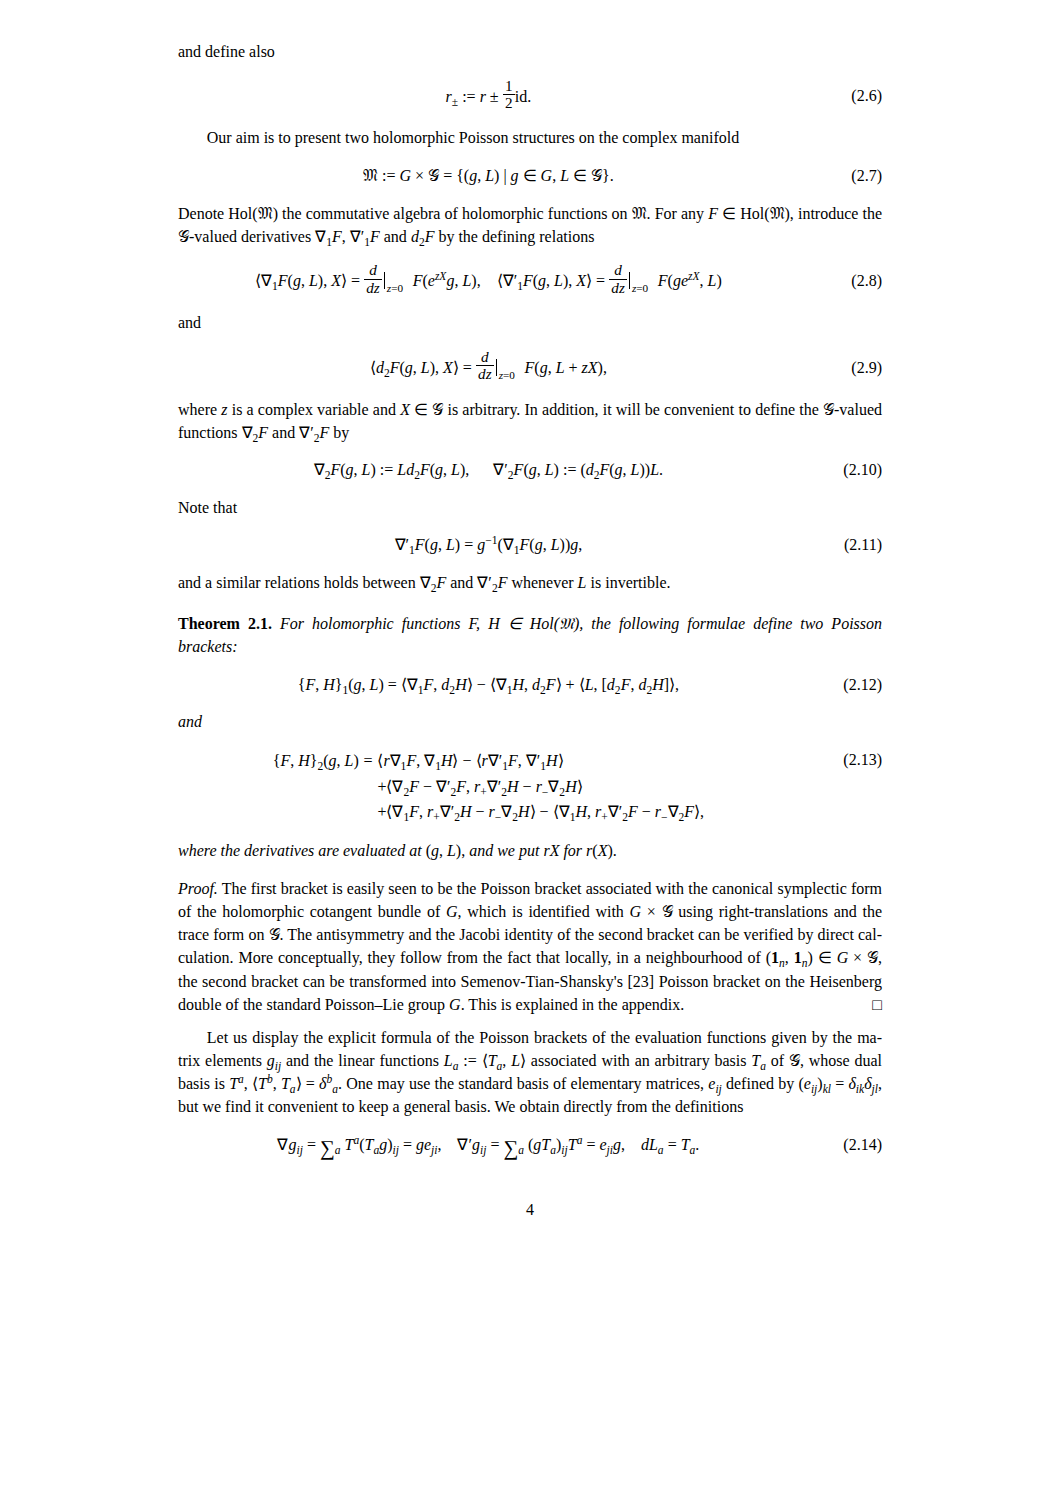and define also
r± := r ± 12id.
(2.6)
Our aim is to present two holomorphic Poisson structures on the complex manifold
𝔐 := G × 𝒢 = {(g, L) | g ∈ G, L ∈ 𝒢}.
(2.7)
Denote Hol(𝔐) the commutative algebra of holomorphic functions on 𝔐. For any F ∈ Hol(𝔐), introduce the 𝒢-valued derivatives ∇1F, ∇′1F and d2F by the defining relations
⟨∇1F(g, L), X⟩ = ddz z=0 F(ezXg, L), ⟨∇′1F(g, L), X⟩ = ddz z=0 F(gezX, L)
(2.8)
and
⟨d2F(g, L), X⟩ = ddz z=0 F(g, L + zX),
(2.9)
where z is a complex variable and X ∈ 𝒢 is arbitrary. In addition, it will be convenient to define the 𝒢-valued functions ∇2F and ∇′2F by
∇2F(g, L) := Ld2F(g, L), ∇′2F(g, L) := (d2F(g, L))L.
(2.10)
Note that
∇′1F(g, L) = g−1(∇1F(g, L))g,
(2.11)
and a similar relations holds between ∇2F and ∇′2F whenever L is invertible.
Theorem 2.1. For holomorphic functions F, H ∈ Hol(𝔐), the following formulae define two Poisson brackets:
{F, H}1(g, L) = ⟨∇1F, d2H⟩ − ⟨∇1H, d2F⟩ + ⟨L, [d2F, d2H]⟩,
(2.12)
and
| { F , H } 2 ( g , L ) | = | ⟨ r ∇ 1 F , ∇ 1 H ⟩ − ⟨ r ∇′ 1 F , ∇′ 1 H ⟩ |
| | | +⟨∇ 2 F − ∇′ 2 F , r + ∇′ 2 H − r − ∇ 2 H ⟩ |
| | | +⟨∇ 1 F , r + ∇′ 2 H − r − ∇ 2 H ⟩ − ⟨∇ 1 H , r + ∇′ 2 F − r − ∇ 2 F ⟩, |
(2.13)
where the derivatives are evaluated at (g, L), and we put rX for r(X).
Proof. The first bracket is easily seen to be the Poisson bracket associated with the canonical symplectic form of the holomorphic cotangent bundle of G, which is identified with G × 𝒢 using right-translations and the trace form on 𝒢. The antisymmetry and the Jacobi identity of the second bracket can be verified by direct calculation. More conceptually, they follow from the fact that locally, in a neighbourhood of (1n, 1n) ∈ G × 𝒢, the second bracket can be transformed into Semenov-Tian-Shansky's [23] Poisson bracket on the Heisenberg double of the standard Poisson–Lie group G. This is explained in the appendix. □
Let us display the explicit formula of the Poisson brackets of the evaluation functions given by the matrix elements gij and the linear functions La := ⟨Ta, L⟩ associated with an arbitrary basis Ta of 𝒢, whose dual basis is Ta, ⟨Tb, Ta⟩ = δba. One may use the standard basis of elementary matrices, eij defined by (eij)kl = δikδjl, but we find it convenient to keep a general basis. We obtain directly from the definitions
∇gij = ∑a Ta(Tag)ij = geji, ∇′gij = ∑a (gTa)ijTa = ejig, dLa = Ta.
(2.14)
4